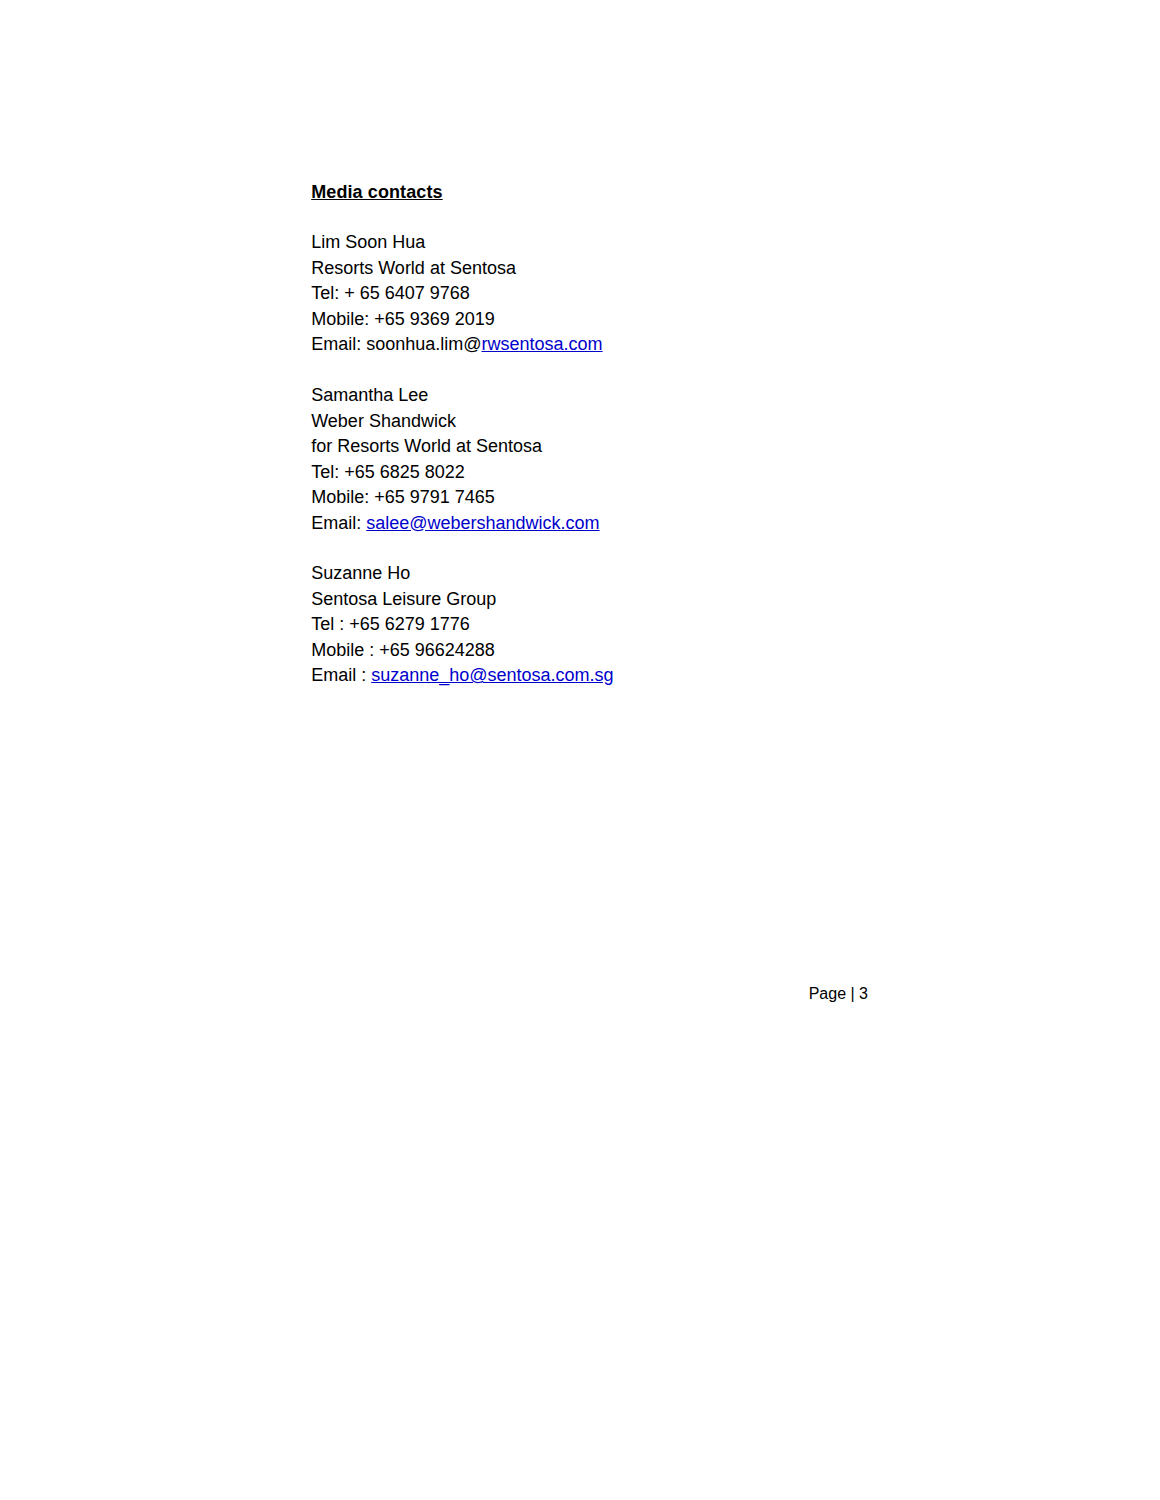Media contacts
Lim Soon Hua
Resorts World at Sentosa
Tel: + 65 6407 9768
Mobile: +65 9369 2019
Email: soonhua.lim@rwsentosa.com
Samantha Lee
Weber Shandwick
for Resorts World at Sentosa
Tel: +65 6825 8022
Mobile: +65 9791 7465
Email: salee@webershandwick.com
Suzanne Ho
Sentosa Leisure Group
Tel : +65 6279 1776
Mobile : +65 96624288
Email : suzanne_ho@sentosa.com.sg
Page | 3